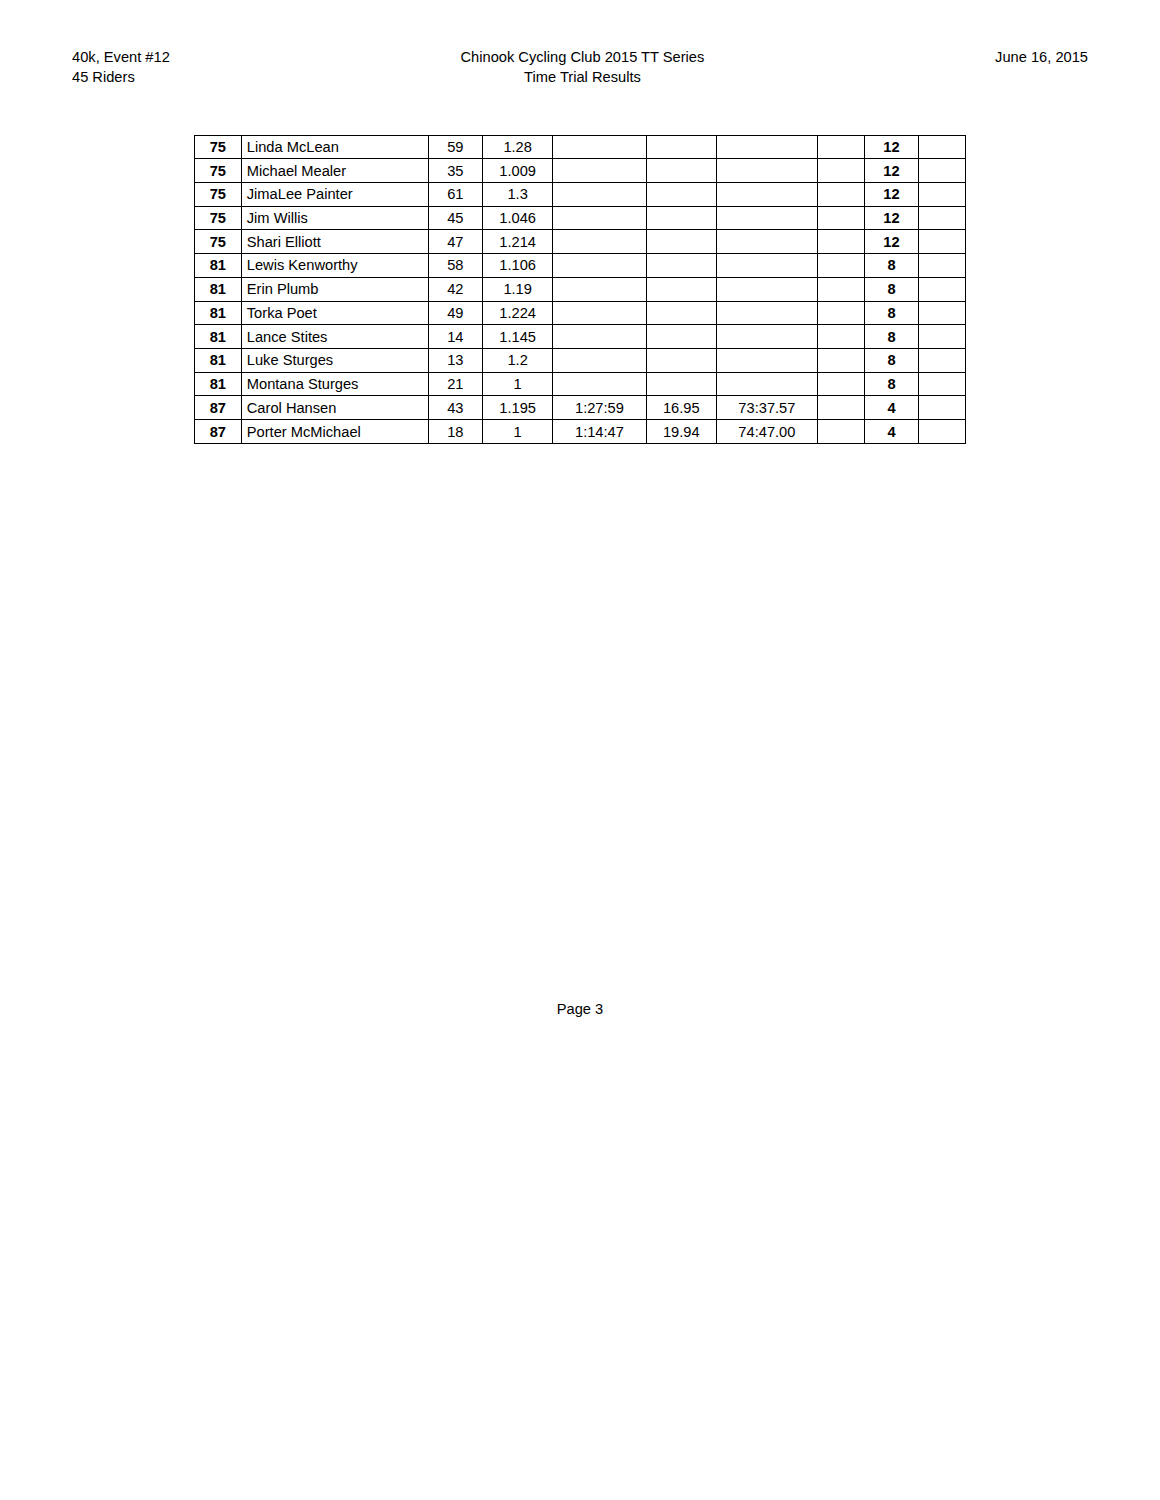40k, Event #12
45 Riders
Chinook Cycling Club 2015 TT Series
Time Trial Results
June 16, 2015
| 75 | Linda McLean | 59 | 1.28 | | | | | 12 | |
| 75 | Michael Mealer | 35 | 1.009 | | | | | 12 | |
| 75 | JimaLee Painter | 61 | 1.3 | | | | | 12 | |
| 75 | Jim Willis | 45 | 1.046 | | | | | 12 | |
| 75 | Shari Elliott | 47 | 1.214 | | | | | 12 | |
| 81 | Lewis Kenworthy | 58 | 1.106 | | | | | 8 | |
| 81 | Erin Plumb | 42 | 1.19 | | | | | 8 | |
| 81 | Torka Poet | 49 | 1.224 | | | | | 8 | |
| 81 | Lance Stites | 14 | 1.145 | | | | | 8 | |
| 81 | Luke Sturges | 13 | 1.2 | | | | | 8 | |
| 81 | Montana Sturges | 21 | 1 | | | | | 8 | |
| 87 | Carol Hansen | 43 | 1.195 | 1:27:59 | 16.95 | 73:37.57 | | 4 | |
| 87 | Porter McMichael | 18 | 1 | 1:14:47 | 19.94 | 74:47.00 | | 4 | |
Page 3